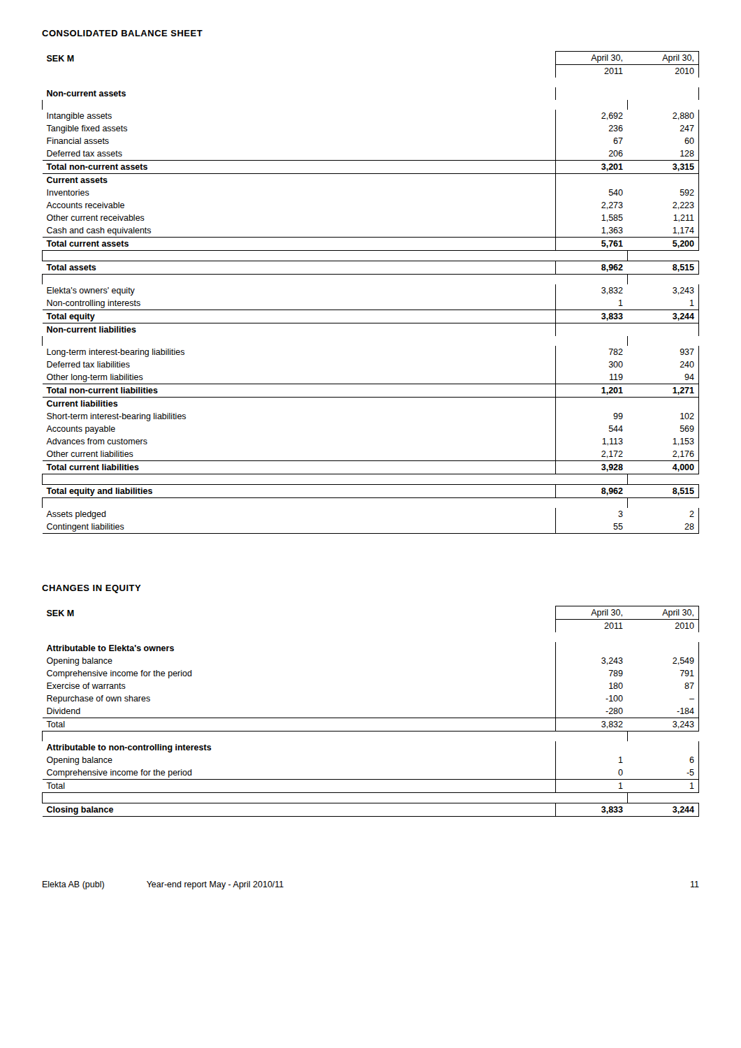CONSOLIDATED BALANCE SHEET
| SEK M | April 30, | April 30, |
| | 2011 | 2010 |
| Non-current assets | | |
| Intangible assets | 2,692 | 2,880 |
| Tangible fixed assets | 236 | 247 |
| Financial assets | 67 | 60 |
| Deferred tax assets | 206 | 128 |
| Total non-current assets | 3,201 | 3,315 |
| Current assets | | |
| Inventories | 540 | 592 |
| Accounts receivable | 2,273 | 2,223 |
| Other current receivables | 1,585 | 1,211 |
| Cash and cash equivalents | 1,363 | 1,174 |
| Total current assets | 5,761 | 5,200 |
| Total assets | 8,962 | 8,515 |
| Elekta's owners' equity | 3,832 | 3,243 |
| Non-controlling interests | 1 | 1 |
| Total equity | 3,833 | 3,244 |
| Non-current liabilities | | |
| Long-term interest-bearing liabilities | 782 | 937 |
| Deferred tax liabilities | 300 | 240 |
| Other long-term liabilities | 119 | 94 |
| Total non-current liabilities | 1,201 | 1,271 |
| Current liabilities | | |
| Short-term interest-bearing liabilities | 99 | 102 |
| Accounts payable | 544 | 569 |
| Advances from customers | 1,113 | 1,153 |
| Other current liabilities | 2,172 | 2,176 |
| Total current liabilities | 3,928 | 4,000 |
| Total equity and liabilities | 8,962 | 8,515 |
| Assets pledged | 3 | 2 |
| Contingent liabilities | 55 | 28 |
CHANGES IN EQUITY
| SEK M | April 30, | April 30, |
| | 2011 | 2010 |
| Attributable to Elekta's owners | | |
| Opening balance | 3,243 | 2,549 |
| Comprehensive income for the period | 789 | 791 |
| Exercise of warrants | 180 | 87 |
| Repurchase of own shares | -100 | – |
| Dividend | -280 | -184 |
| Total | 3,832 | 3,243 |
| Attributable to non-controlling interests | | |
| Opening balance | 1 | 6 |
| Comprehensive income for the period | 0 | -5 |
| Total | 1 | 1 |
| Closing balance | 3,833 | 3,244 |
Elekta AB (publ) Year-end report May - April 2010/11 11